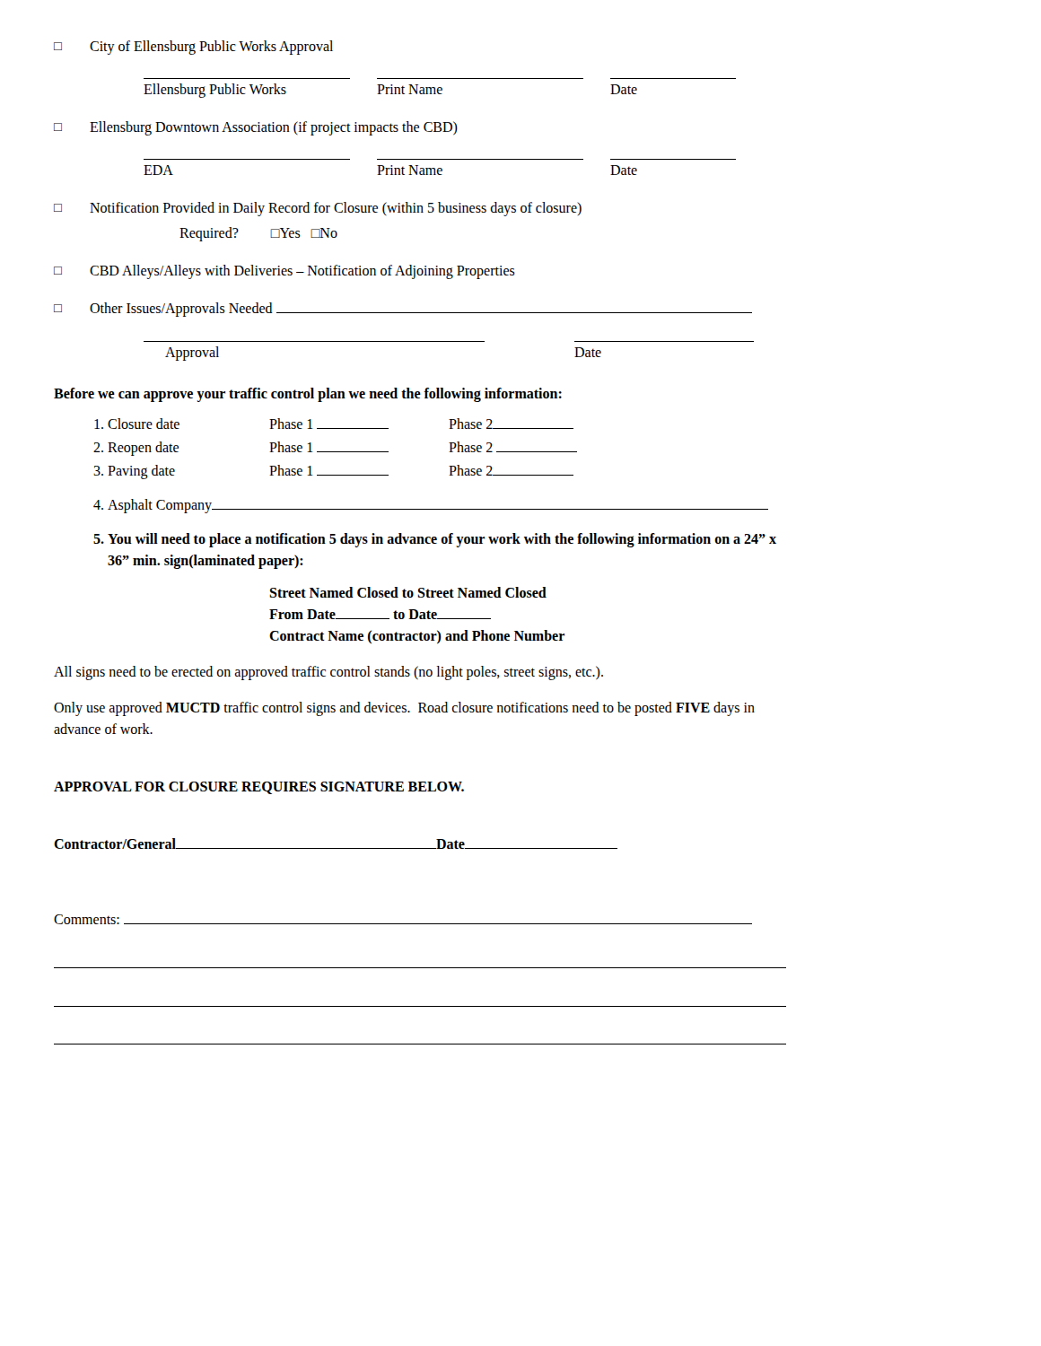□
City of Ellensburg Public Works Approval
Ellensburg Public Works
Print Name
Date
□
Ellensburg Downtown Association (if project impacts the CBD)
EDA
Print Name
Date
□
Notification Provided in Daily Record for Closure (within 5 business days of closure)
Required? □Yes □No
□
CBD Alleys/Alleys with Deliveries – Notification of Adjoining Properties
□
Other Issues/Approvals Needed
Approval
Date
Before we can approve your traffic control plan we need the following information:
Closure date
Phase 1
Phase 2
Reopen date
Phase 1
Phase 2
Paving date
Phase 1
Phase 2
Asphalt Company
You will need to place a notification 5 days in advance of your work with the following information on a 24” x 36” min. sign(laminated paper):
Street Named Closed to Street Named Closed
From Date to Date
Contract Name (contractor) and Phone Number
All signs need to be erected on approved traffic control stands (no light poles, street signs, etc.).
Only use approved MUCTD traffic control signs and devices. Road closure notifications need to be posted FIVE days in advance of work.
APPROVAL FOR CLOSURE REQUIRES SIGNATURE BELOW.
Contractor/General Date
Comments: